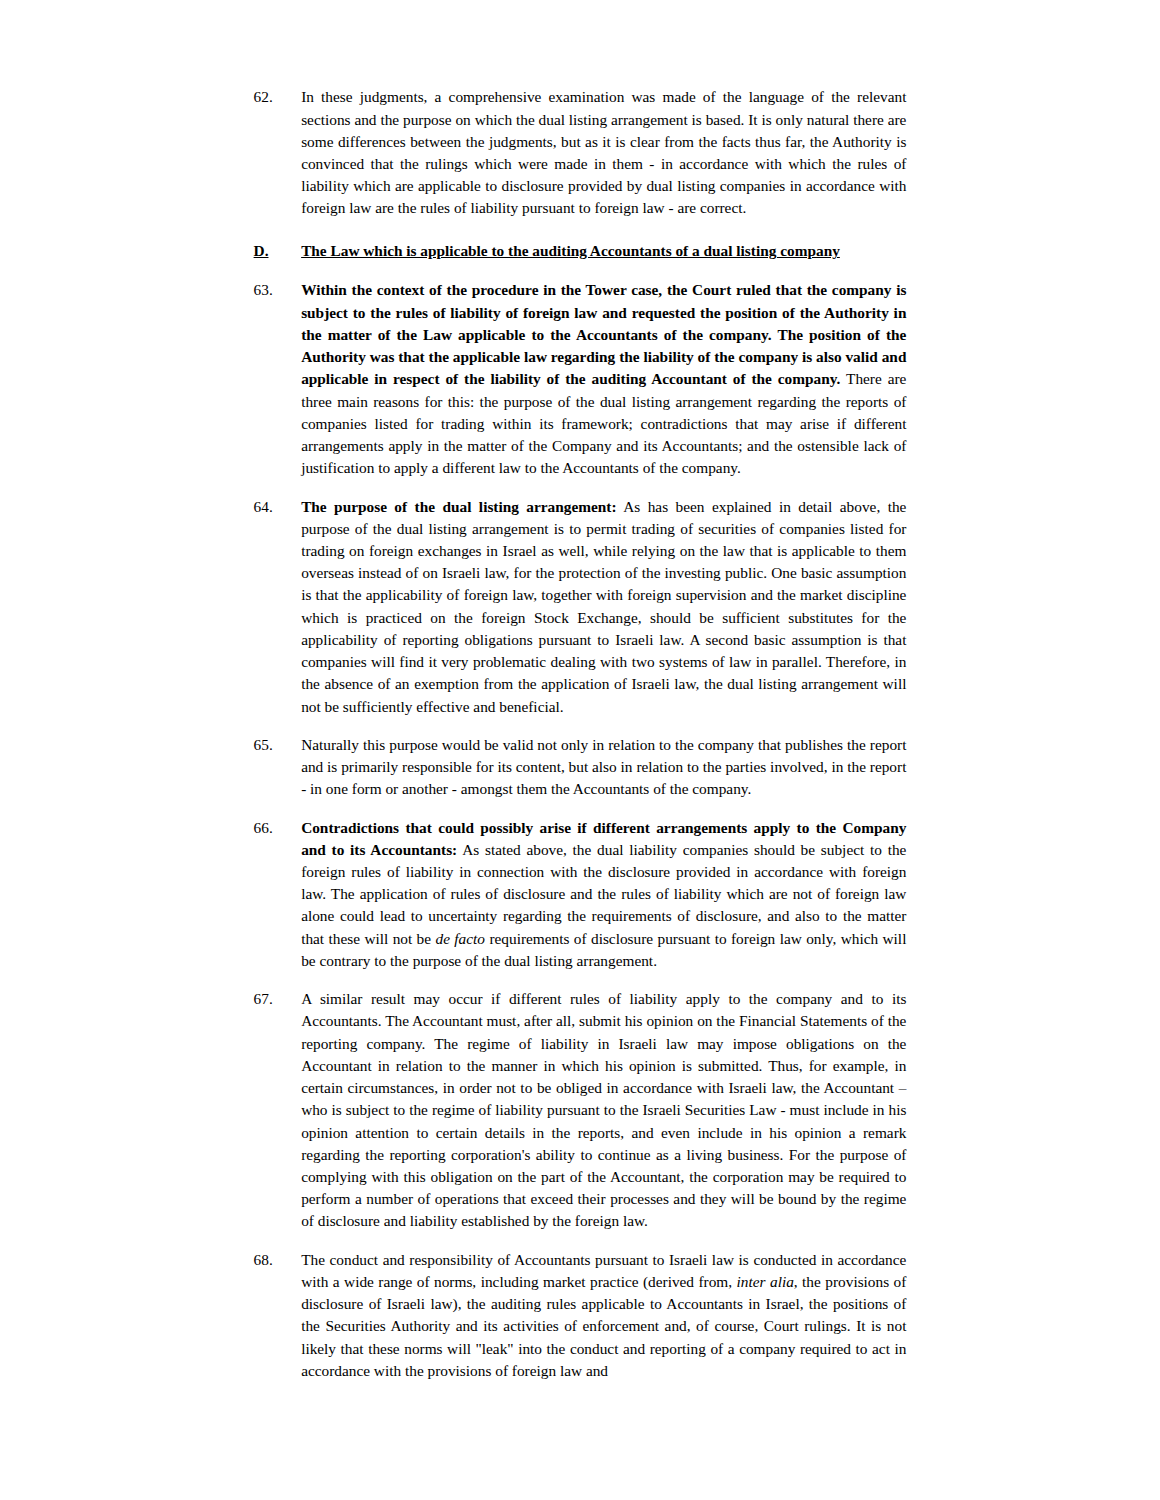In these judgments, a comprehensive examination was made of the language of the relevant sections and the purpose on which the dual listing arrangement is based. It is only natural there are some differences between the judgments, but as it is clear from the facts thus far, the Authority is convinced that the rulings which were made in them - in accordance with which the rules of liability which are applicable to disclosure provided by dual listing companies in accordance with foreign law are the rules of liability pursuant to foreign law - are correct.
D. The Law which is applicable to the auditing Accountants of a dual listing company
Within the context of the procedure in the Tower case, the Court ruled that the company is subject to the rules of liability of foreign law and requested the position of the Authority in the matter of the Law applicable to the Accountants of the company. The position of the Authority was that the applicable law regarding the liability of the company is also valid and applicable in respect of the liability of the auditing Accountant of the company. There are three main reasons for this: the purpose of the dual listing arrangement regarding the reports of companies listed for trading within its framework; contradictions that may arise if different arrangements apply in the matter of the Company and its Accountants; and the ostensible lack of justification to apply a different law to the Accountants of the company.
The purpose of the dual listing arrangement: As has been explained in detail above, the purpose of the dual listing arrangement is to permit trading of securities of companies listed for trading on foreign exchanges in Israel as well, while relying on the law that is applicable to them overseas instead of on Israeli law, for the protection of the investing public. One basic assumption is that the applicability of foreign law, together with foreign supervision and the market discipline which is practiced on the foreign Stock Exchange, should be sufficient substitutes for the applicability of reporting obligations pursuant to Israeli law. A second basic assumption is that companies will find it very problematic dealing with two systems of law in parallel. Therefore, in the absence of an exemption from the application of Israeli law, the dual listing arrangement will not be sufficiently effective and beneficial.
Naturally this purpose would be valid not only in relation to the company that publishes the report and is primarily responsible for its content, but also in relation to the parties involved, in the report - in one form or another - amongst them the Accountants of the company.
Contradictions that could possibly arise if different arrangements apply to the Company and to its Accountants: As stated above, the dual liability companies should be subject to the foreign rules of liability in connection with the disclosure provided in accordance with foreign law. The application of rules of disclosure and the rules of liability which are not of foreign law alone could lead to uncertainty regarding the requirements of disclosure, and also to the matter that these will not be de facto requirements of disclosure pursuant to foreign law only, which will be contrary to the purpose of the dual listing arrangement.
A similar result may occur if different rules of liability apply to the company and to its Accountants. The Accountant must, after all, submit his opinion on the Financial Statements of the reporting company. The regime of liability in Israeli law may impose obligations on the Accountant in relation to the manner in which his opinion is submitted. Thus, for example, in certain circumstances, in order not to be obliged in accordance with Israeli law, the Accountant – who is subject to the regime of liability pursuant to the Israeli Securities Law - must include in his opinion attention to certain details in the reports, and even include in his opinion a remark regarding the reporting corporation's ability to continue as a living business. For the purpose of complying with this obligation on the part of the Accountant, the corporation may be required to perform a number of operations that exceed their processes and they will be bound by the regime of disclosure and liability established by the foreign law.
The conduct and responsibility of Accountants pursuant to Israeli law is conducted in accordance with a wide range of norms, including market practice (derived from, inter alia, the provisions of disclosure of Israeli law), the auditing rules applicable to Accountants in Israel, the positions of the Securities Authority and its activities of enforcement and, of course, Court rulings. It is not likely that these norms will "leak" into the conduct and reporting of a company required to act in accordance with the provisions of foreign law and